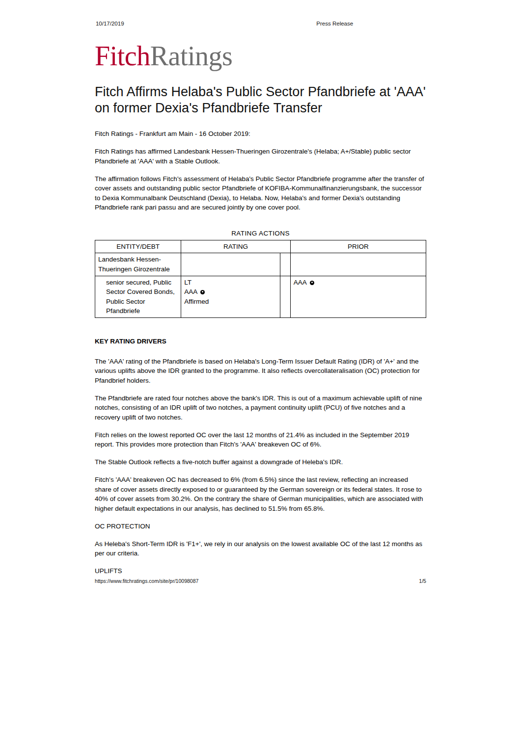10/17/2019 Press Release
Fitch Ratings
Fitch Affirms Helaba's Public Sector Pfandbriefe at 'AAA' on former Dexia's Pfandbriefe Transfer
Fitch Ratings - Frankfurt am Main - 16 October 2019:
Fitch Ratings has affirmed Landesbank Hessen-Thueringen Girozentrale's (Helaba; A+/Stable) public sector Pfandbriefe at 'AAA' with a Stable Outlook.
The affirmation follows Fitch's assessment of Helaba's Public Sector Pfandbriefe programme after the transfer of cover assets and outstanding public sector Pfandbriefe of KOFIBA-Kommunalfinanzierungsbank, the successor to Dexia Kommunalbank Deutschland (Dexia), to Helaba. Now, Helaba's and former Dexia's outstanding Pfandbriefe rank pari passu and are secured jointly by one cover pool.
RATING ACTIONS
| ENTITY/DEBT | RATING | PRIOR |
| --- | --- | --- |
| Landesbank Hessen-Thueringen Girozentrale | | | |
| senior secured, Public Sector Covered Bonds, Public Sector Pfandbriefe | LT AAA Affirmed | | AAA |
KEY RATING DRIVERS
The 'AAA' rating of the Pfandbriefe is based on Helaba's Long-Term Issuer Default Rating (IDR) of 'A+' and the various uplifts above the IDR granted to the programme. It also reflects overcollateralisation (OC) protection for Pfandbrief holders.
The Pfandbriefe are rated four notches above the bank's IDR. This is out of a maximum achievable uplift of nine notches, consisting of an IDR uplift of two notches, a payment continuity uplift (PCU) of five notches and a recovery uplift of two notches.
Fitch relies on the lowest reported OC over the last 12 months of 21.4% as included in the September 2019 report. This provides more protection than Fitch's 'AAA' breakeven OC of 6%.
The Stable Outlook reflects a five-notch buffer against a downgrade of Heleba's IDR.
Fitch's 'AAA' breakeven OC has decreased to 6% (from 6.5%) since the last review, reflecting an increased share of cover assets directly exposed to or guaranteed by the German sovereign or its federal states. It rose to 40% of cover assets from 30.2%. On the contrary the share of German municipalities, which are associated with higher default expectations in our analysis, has declined to 51.5% from 65.8%.
OC PROTECTION
As Heleba's Short-Term IDR is 'F1+', we rely in our analysis on the lowest available OC of the last 12 months as per our criteria.
UPLIFTS
https://www.fitchratings.com/site/pr/10098087 1/5